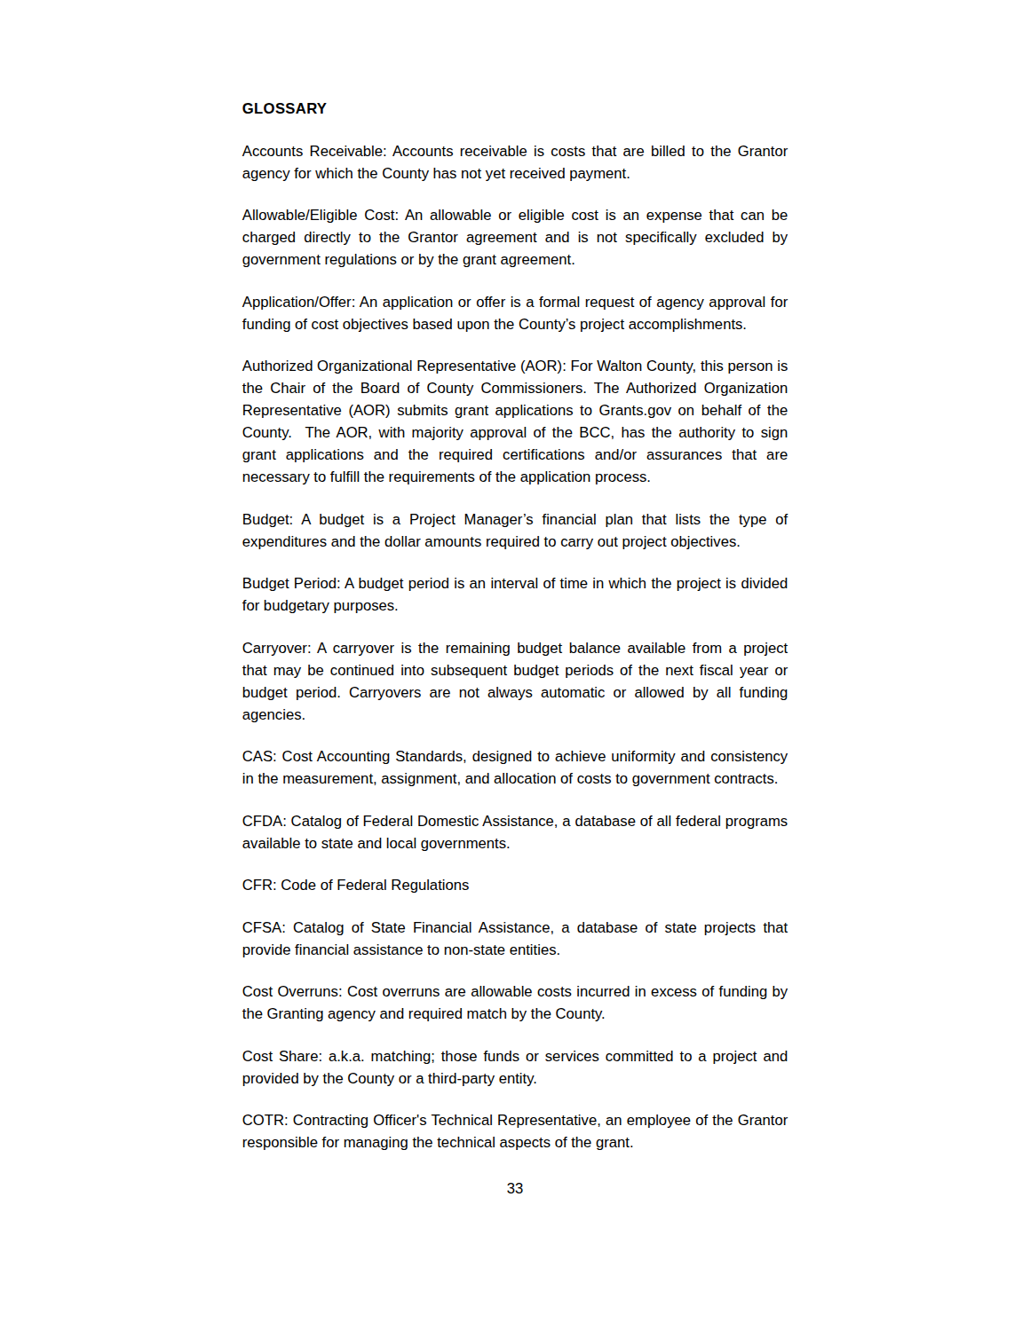GLOSSARY
Accounts Receivable: Accounts receivable is costs that are billed to the Grantor agency for which the County has not yet received payment.
Allowable/Eligible Cost: An allowable or eligible cost is an expense that can be charged directly to the Grantor agreement and is not specifically excluded by government regulations or by the grant agreement.
Application/Offer: An application or offer is a formal request of agency approval for funding of cost objectives based upon the County’s project accomplishments.
Authorized Organizational Representative (AOR): For Walton County, this person is the Chair of the Board of County Commissioners. The Authorized Organization Representative (AOR) submits grant applications to Grants.gov on behalf of the County. The AOR, with majority approval of the BCC, has the authority to sign grant applications and the required certifications and/or assurances that are necessary to fulfill the requirements of the application process.
Budget: A budget is a Project Manager’s financial plan that lists the type of expenditures and the dollar amounts required to carry out project objectives.
Budget Period: A budget period is an interval of time in which the project is divided for budgetary purposes.
Carryover: A carryover is the remaining budget balance available from a project that may be continued into subsequent budget periods of the next fiscal year or budget period. Carryovers are not always automatic or allowed by all funding agencies.
CAS: Cost Accounting Standards, designed to achieve uniformity and consistency in the measurement, assignment, and allocation of costs to government contracts.
CFDA: Catalog of Federal Domestic Assistance, a database of all federal programs available to state and local governments.
CFR: Code of Federal Regulations
CFSA: Catalog of State Financial Assistance, a database of state projects that provide financial assistance to non-state entities.
Cost Overruns: Cost overruns are allowable costs incurred in excess of funding by the Granting agency and required match by the County.
Cost Share: a.k.a. matching; those funds or services committed to a project and provided by the County or a third-party entity.
COTR: Contracting Officer's Technical Representative, an employee of the Grantor responsible for managing the technical aspects of the grant.
33